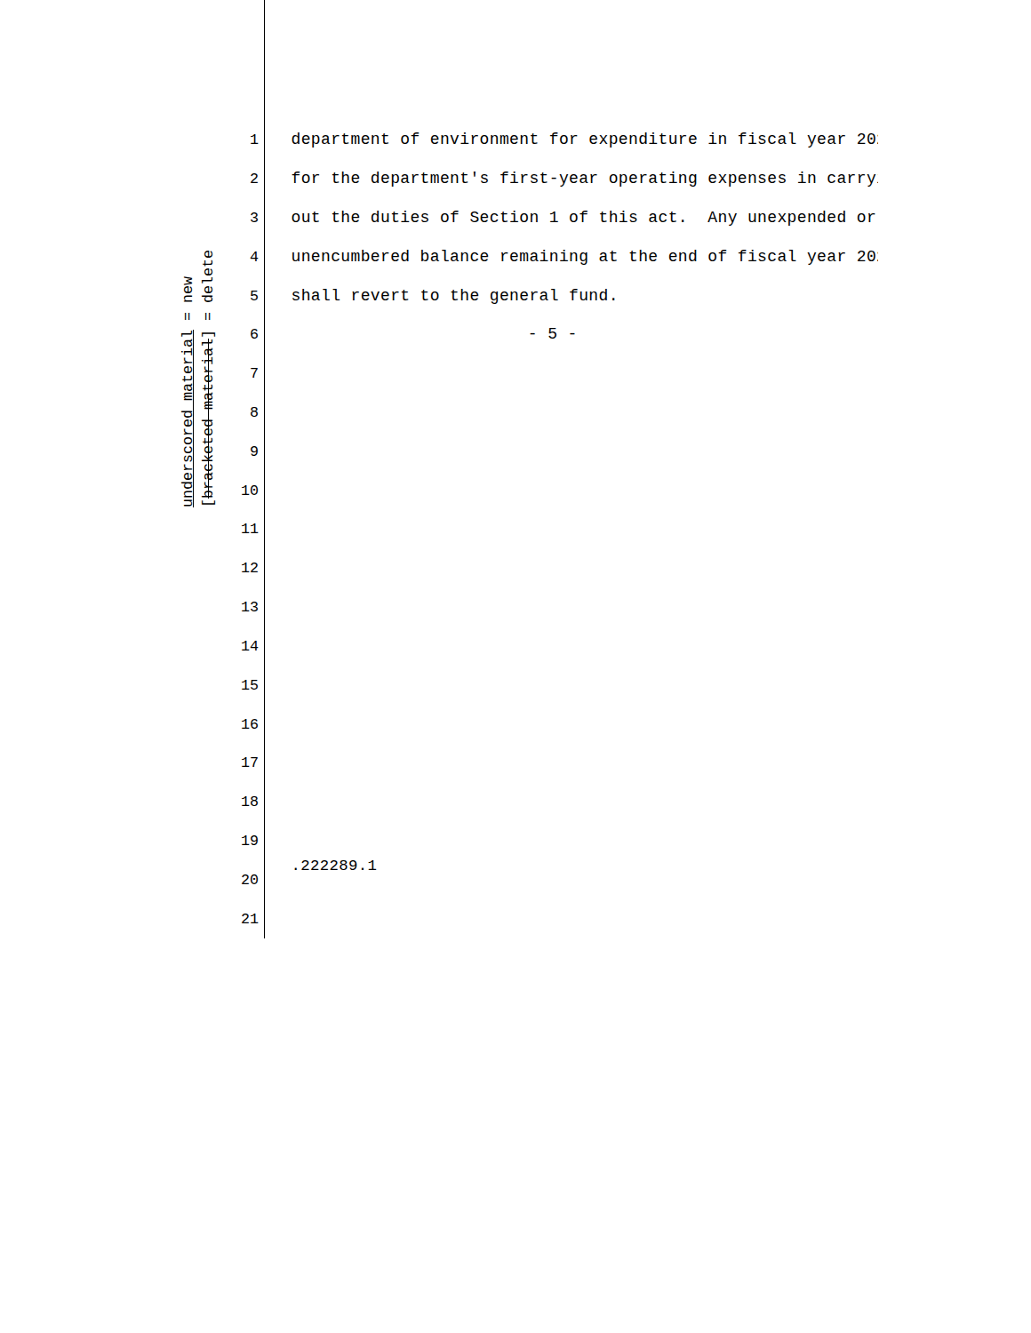underscored material = new [bracketed material] = delete
1
2
3
4
5
6
7
8
9
10
11
12
13
14
15
16
17
18
19
20
21
22
23
24
25
department of environment for expenditure in fiscal year 2023
for the department's first-year operating expenses in carrying
out the duties of Section 1 of this act. Any unexpended or
unencumbered balance remaining at the end of fiscal year 2023
shall revert to the general fund.
- 5 -
.222289.1